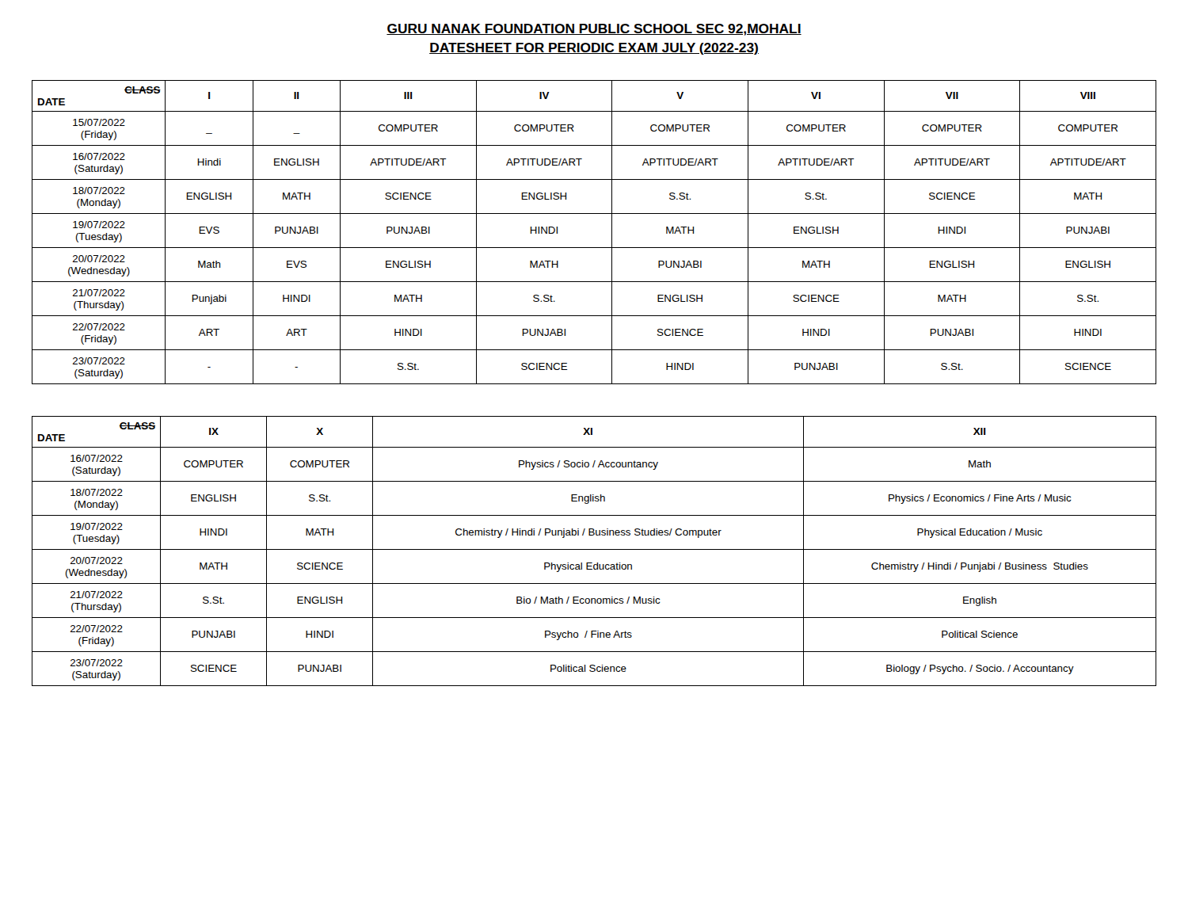GURU NANAK FOUNDATION PUBLIC SCHOOL SEC 92,MOHALI
DATESHEET FOR PERIODIC EXAM JULY (2022-23)
| CLASS DATE | I | II | III | IV | V | VI | VII | VIII |
| --- | --- | --- | --- | --- | --- | --- | --- | --- |
| 15/07/2022 (Friday) | _ | _ | COMPUTER | COMPUTER | COMPUTER | COMPUTER | COMPUTER | COMPUTER |
| 16/07/2022 (Saturday) | Hindi | ENGLISH | APTITUDE/ART | APTITUDE/ART | APTITUDE/ART | APTITUDE/ART | APTITUDE/ART | APTITUDE/ART |
| 18/07/2022 (Monday) | ENGLISH | MATH | SCIENCE | ENGLISH | S.St. | S.St. | SCIENCE | MATH |
| 19/07/2022 (Tuesday) | EVS | PUNJABI | PUNJABI | HINDI | MATH | ENGLISH | HINDI | PUNJABI |
| 20/07/2022 (Wednesday) | Math | EVS | ENGLISH | MATH | PUNJABI | MATH | ENGLISH | ENGLISH |
| 21/07/2022 (Thursday) | Punjabi | HINDI | MATH | S.St. | ENGLISH | SCIENCE | MATH | S.St. |
| 22/07/2022 (Friday) | ART | ART | HINDI | PUNJABI | SCIENCE | HINDI | PUNJABI | HINDI |
| 23/07/2022 (Saturday) | - | - | S.St. | SCIENCE | HINDI | PUNJABI | S.St. | SCIENCE |
| CLASS DATE | IX | X | XI | XII |
| --- | --- | --- | --- | --- |
| 16/07/2022 (Saturday) | COMPUTER | COMPUTER | Physics / Socio / Accountancy | Math |
| 18/07/2022 (Monday) | ENGLISH | S.St. | English | Physics / Economics / Fine Arts / Music |
| 19/07/2022 (Tuesday) | HINDI | MATH | Chemistry / Hindi / Punjabi / Business Studies/ Computer | Physical Education / Music |
| 20/07/2022 (Wednesday) | MATH | SCIENCE | Physical Education | Chemistry / Hindi / Punjabi / Business Studies |
| 21/07/2022 (Thursday) | S.St. | ENGLISH | Bio / Math / Economics / Music | English |
| 22/07/2022 (Friday) | PUNJABI | HINDI | Psycho / Fine Arts | Political Science |
| 23/07/2022 (Saturday) | SCIENCE | PUNJABI | Political Science | Biology / Psycho. / Socio. / Accountancy |